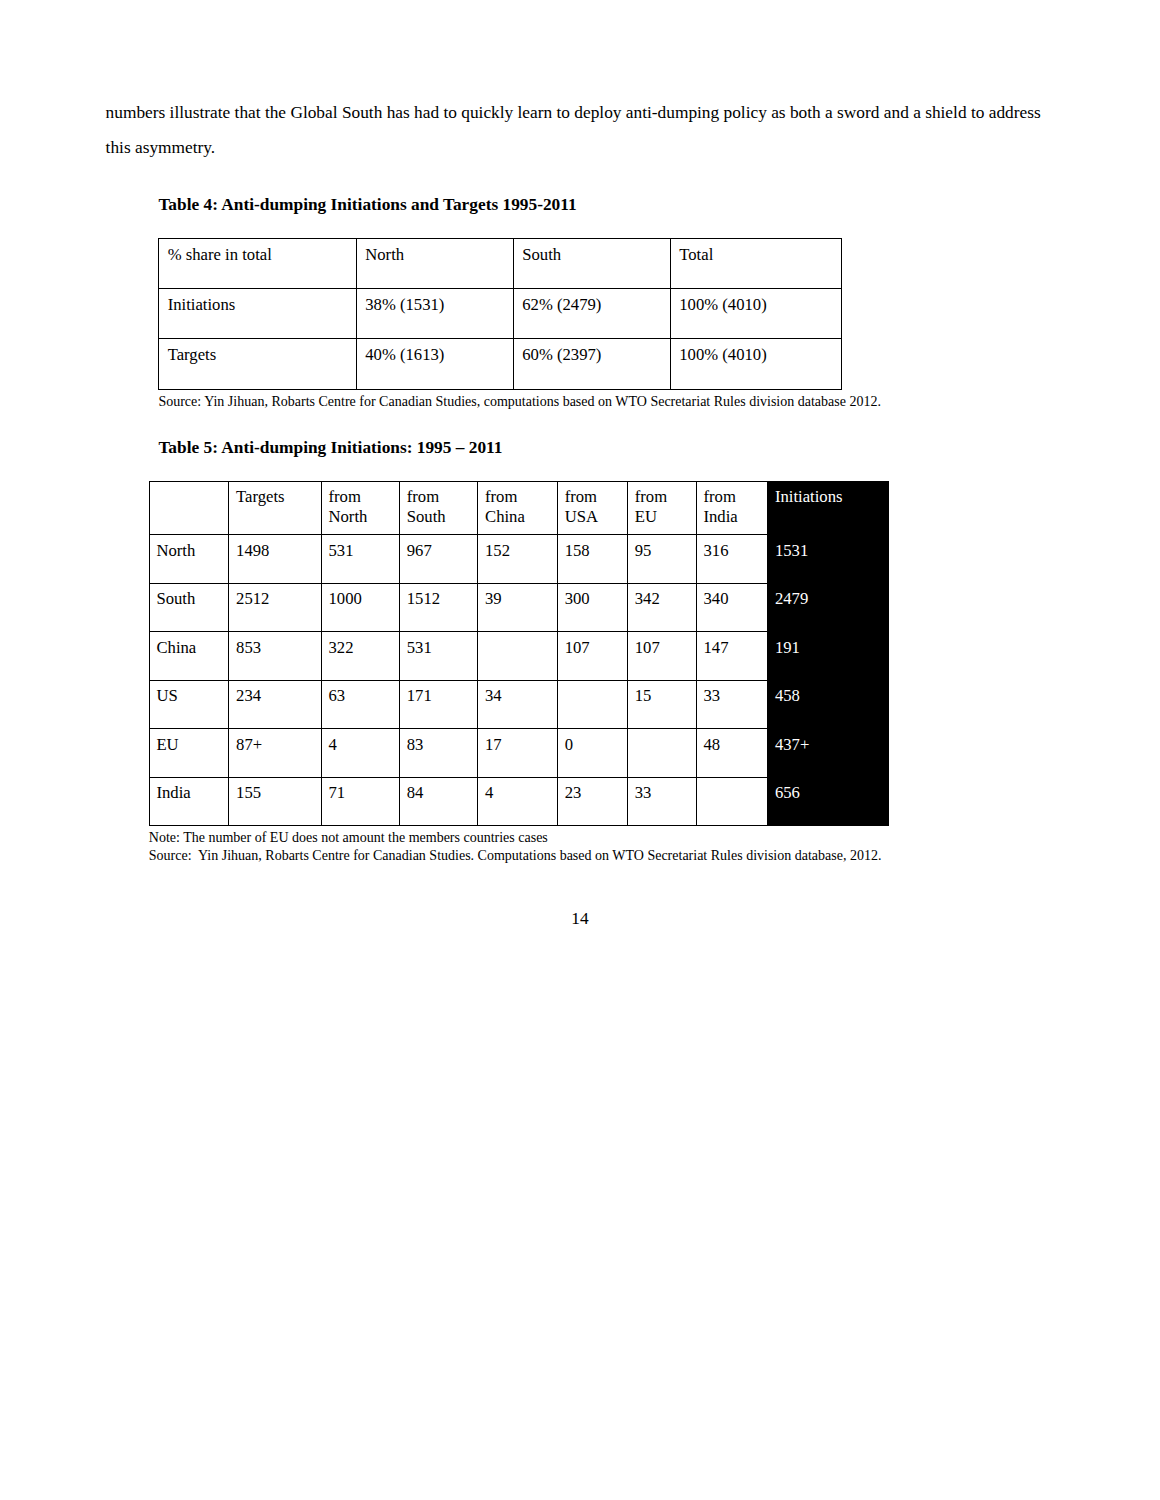numbers illustrate that the Global South has had to quickly learn to deploy anti-dumping policy as both a sword and a shield to address this asymmetry.
Table 4: Anti-dumping Initiations and Targets 1995-2011
| % share in total | North | South | Total |
| Initiations | 38% (1531) | 62% (2479) | 100% (4010) |
| Targets | 40% (1613) | 60% (2397) | 100% (4010) |
Source: Yin Jihuan, Robarts Centre for Canadian Studies, computations based on WTO Secretariat Rules division database 2012.
Table 5: Anti-dumping Initiations: 1995 – 2011
| | Targets | from North | from South | from China | from USA | from EU | from India | Initiations |
| North | 1498 | 531 | 967 | 152 | 158 | 95 | 316 | 1531 |
| South | 2512 | 1000 | 1512 | 39 | 300 | 342 | 340 | 2479 |
| China | 853 | 322 | 531 | | 107 | 107 | 147 | 191 |
| US | 234 | 63 | 171 | 34 | | 15 | 33 | 458 |
| EU | 87+ | 4 | 83 | 17 | 0 | | 48 | 437+ |
| India | 155 | 71 | 84 | 4 | 23 | 33 | | 656 |
Note: The number of EU does not amount the members countries cases
Source: Yin Jihuan, Robarts Centre for Canadian Studies. Computations based on WTO Secretariat Rules division database, 2012.
14